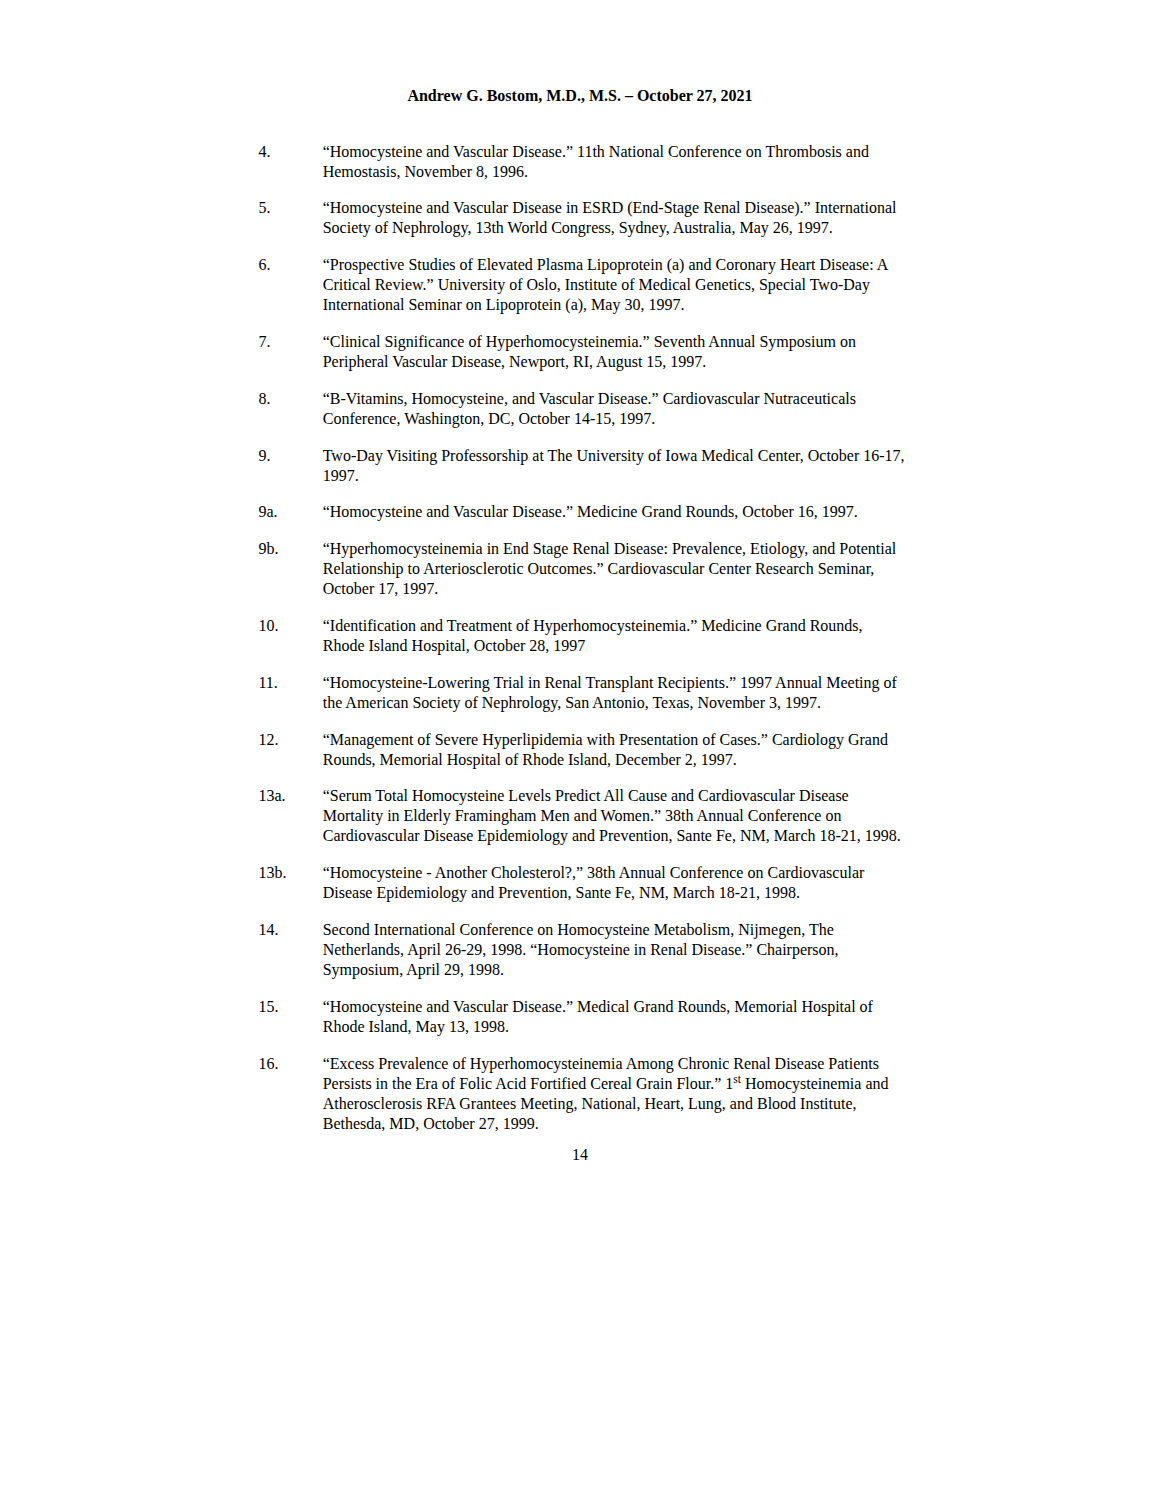Andrew G. Bostom, M.D., M.S. – October 27, 2021
4. “Homocysteine and Vascular Disease.” 11th National Conference on Thrombosis and Hemostasis, November 8, 1996.
5. “Homocysteine and Vascular Disease in ESRD (End-Stage Renal Disease).” International Society of Nephrology, 13th World Congress, Sydney, Australia, May 26, 1997.
6. “Prospective Studies of Elevated Plasma Lipoprotein (a) and Coronary Heart Disease: A Critical Review.” University of Oslo, Institute of Medical Genetics, Special Two-Day International Seminar on Lipoprotein (a), May 30, 1997.
7. “Clinical Significance of Hyperhomocysteinemia.” Seventh Annual Symposium on Peripheral Vascular Disease, Newport, RI, August 15, 1997.
8. “B-Vitamins, Homocysteine, and Vascular Disease.” Cardiovascular Nutraceuticals Conference, Washington, DC, October 14-15, 1997.
9. Two-Day Visiting Professorship at The University of Iowa Medical Center, October 16-17, 1997.
9a. “Homocysteine and Vascular Disease.” Medicine Grand Rounds, October 16, 1997.
9b. “Hyperhomocysteinemia in End Stage Renal Disease: Prevalence, Etiology, and Potential Relationship to Arteriosclerotic Outcomes.” Cardiovascular Center Research Seminar, October 17, 1997.
10. “Identification and Treatment of Hyperhomocysteinemia.” Medicine Grand Rounds, Rhode Island Hospital, October 28, 1997
11. “Homocysteine-Lowering Trial in Renal Transplant Recipients.” 1997 Annual Meeting of the American Society of Nephrology, San Antonio, Texas, November 3, 1997.
12. “Management of Severe Hyperlipidemia with Presentation of Cases.” Cardiology Grand Rounds, Memorial Hospital of Rhode Island, December 2, 1997.
13a. “Serum Total Homocysteine Levels Predict All Cause and Cardiovascular Disease Mortality in Elderly Framingham Men and Women.” 38th Annual Conference on Cardiovascular Disease Epidemiology and Prevention, Sante Fe, NM, March 18-21, 1998.
13b. “Homocysteine - Another Cholesterol?,” 38th Annual Conference on Cardiovascular Disease Epidemiology and Prevention, Sante Fe, NM, March 18-21, 1998.
14. Second International Conference on Homocysteine Metabolism, Nijmegen, The Netherlands, April 26-29, 1998. “Homocysteine in Renal Disease.” Chairperson, Symposium, April 29, 1998.
15. “Homocysteine and Vascular Disease.” Medical Grand Rounds, Memorial Hospital of Rhode Island, May 13, 1998.
16. “Excess Prevalence of Hyperhomocysteinemia Among Chronic Renal Disease Patients Persists in the Era of Folic Acid Fortified Cereal Grain Flour.” 1st Homocysteinemia and Atherosclerosis RFA Grantees Meeting, National, Heart, Lung, and Blood Institute, Bethesda, MD, October 27, 1999.
14